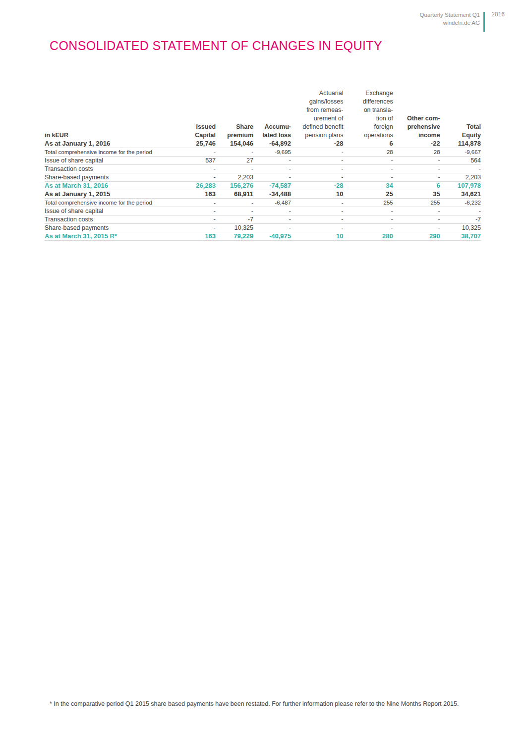Quarterly Statement Q1
windeln.de AG
2016
Consolidated Statement of Changes in Equity
| in kEUR | Issued Capital | Share premium | Accumu- lated loss | Actuarial gains/losses from remeas- urement of defined benefit pension plans | Exchange differences on transla- tion of foreign operations | Other com- prehensive income | Total Equity |
| --- | --- | --- | --- | --- | --- | --- | --- |
| As at January 1, 2016 | 25,746 | 154,046 | -64,892 | -28 | 6 | -22 | 114,878 |
| Total comprehensive income for the period | - | - | -9,695 | - | 28 | 28 | -9,667 |
| Issue of share capital | 537 | 27 | - | - | - | - | 564 |
| Transaction costs | - | - | - | - | - | - | - |
| Share-based payments | - | 2,203 | - | - | - | - | 2,203 |
| As at March 31, 2016 | 26,283 | 156,276 | -74,587 | -28 | 34 | 6 | 107,978 |
| As at January 1, 2015 | 163 | 68,911 | -34,488 | 10 | 25 | 35 | 34,621 |
| Total comprehensive income for the period | - | - | -6,487 | - | 255 | 255 | -6,232 |
| Issue of share capital | - | - | - | - | - | - | - |
| Transaction costs | - | -7 | - | - | - | - | -7 |
| Share-based payments | - | 10,325 | - | - | - | - | 10,325 |
| As at March 31, 2015 R* | 163 | 79,229 | -40,975 | 10 | 280 | 290 | 38,707 |
* In the comparative period Q1 2015 share based payments have been restated. For further information please refer to the Nine Months Report 2015.